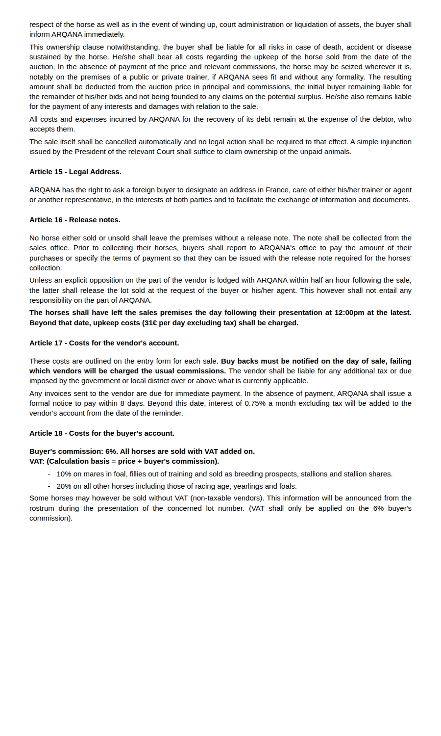respect of the horse as well as in the event of winding up, court administration or liquidation of assets, the buyer shall inform ARQANA immediately.
This ownership clause notwithstanding, the buyer shall be liable for all risks in case of death, accident or disease sustained by the horse. He/she shall bear all costs regarding the upkeep of the horse sold from the date of the auction. In the absence of payment of the price and relevant commissions, the horse may be seized wherever it is, notably on the premises of a public or private trainer, if ARQANA sees fit and without any formality. The resulting amount shall be deducted from the auction price in principal and commissions, the initial buyer remaining liable for the remainder of his/her bids and not being founded to any claims on the potential surplus. He/she also remains liable for the payment of any interests and damages with relation to the sale.
All costs and expenses incurred by ARQANA for the recovery of its debt remain at the expense of the debtor, who accepts them.
The sale itself shall be cancelled automatically and no legal action shall be required to that effect. A simple injunction issued by the President of the relevant Court shall suffice to claim ownership of the unpaid animals.
Article 15 - Legal Address.
ARQANA has the right to ask a foreign buyer to designate an address in France, care of either his/her trainer or agent or another representative, in the interests of both parties and to facilitate the exchange of information and documents.
Article 16 - Release notes.
No horse either sold or unsold shall leave the premises without a release note. The note shall be collected from the sales office. Prior to collecting their horses, buyers shall report to ARQANA's office to pay the amount of their purchases or specify the terms of payment so that they can be issued with the release note required for the horses' collection.
Unless an explicit opposition on the part of the vendor is lodged with ARQANA within half an hour following the sale, the latter shall release the lot sold at the request of the buyer or his/her agent. This however shall not entail any responsibility on the part of ARQANA.
The horses shall have left the sales premises the day following their presentation at 12:00pm at the latest. Beyond that date, upkeep costs (31€ per day excluding tax) shall be charged.
Article 17 - Costs for the vendor's account.
These costs are outlined on the entry form for each sale. Buy backs must be notified on the day of sale, failing which vendors will be charged the usual commissions. The vendor shall be liable for any additional tax or due imposed by the government or local district over or above what is currently applicable.
Any invoices sent to the vendor are due for immediate payment. In the absence of payment, ARQANA shall issue a formal notice to pay within 8 days. Beyond this date, interest of 0.75% a month excluding tax will be added to the vendor's account from the date of the reminder.
Article 18 - Costs for the buyer's account.
Buyer's commission: 6%. All horses are sold with VAT added on.
VAT: (Calculation basis = price + buyer's commission).
10% on mares in foal, fillies out of training and sold as breeding prospects, stallions and stallion shares.
20% on all other horses including those of racing age, yearlings and foals.
Some horses may however be sold without VAT (non-taxable vendors). This information will be announced from the rostrum during the presentation of the concerned lot number. (VAT shall only be applied on the 6% buyer's commission).